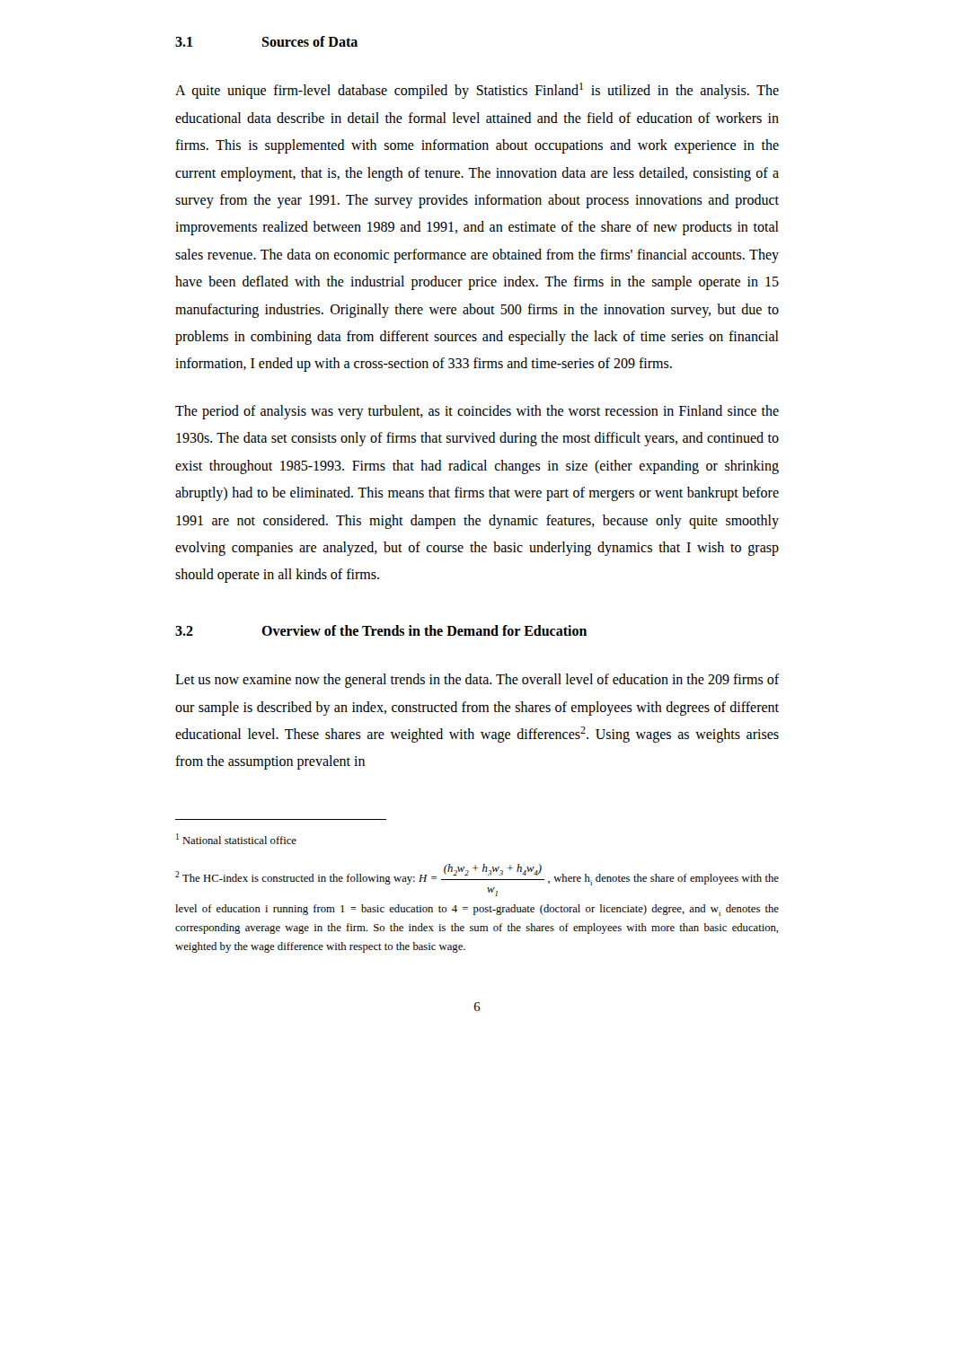3.1 Sources of Data
A quite unique firm-level database compiled by Statistics Finland1 is utilized in the analysis. The educational data describe in detail the formal level attained and the field of education of workers in firms. This is supplemented with some information about occupations and work experience in the current employment, that is, the length of tenure. The innovation data are less detailed, consisting of a survey from the year 1991. The survey provides information about process innovations and product improvements realized between 1989 and 1991, and an estimate of the share of new products in total sales revenue. The data on economic performance are obtained from the firms' financial accounts. They have been deflated with the industrial producer price index. The firms in the sample operate in 15 manufacturing industries. Originally there were about 500 firms in the innovation survey, but due to problems in combining data from different sources and especially the lack of time series on financial information, I ended up with a cross-section of 333 firms and time-series of 209 firms.
The period of analysis was very turbulent, as it coincides with the worst recession in Finland since the 1930s. The data set consists only of firms that survived during the most difficult years, and continued to exist throughout 1985-1993. Firms that had radical changes in size (either expanding or shrinking abruptly) had to be eliminated. This means that firms that were part of mergers or went bankrupt before 1991 are not considered. This might dampen the dynamic features, because only quite smoothly evolving companies are analyzed, but of course the basic underlying dynamics that I wish to grasp should operate in all kinds of firms.
3.2 Overview of the Trends in the Demand for Education
Let us now examine now the general trends in the data. The overall level of education in the 209 firms of our sample is described by an index, constructed from the shares of employees with degrees of different educational level. These shares are weighted with wage differences2. Using wages as weights arises from the assumption prevalent in
1 National statistical office
2 The HC-index is constructed in the following way: H = (h2w2 + h3w3 + h4w4) w1 , where hi denotes the share of employees with the level of education i running from 1 = basic education to 4 = post-graduate (doctoral or licenciate) degree, and wi denotes the corresponding average wage in the firm. So the index is the sum of the shares of employees with more than basic education, weighted by the wage difference with respect to the basic wage.
6